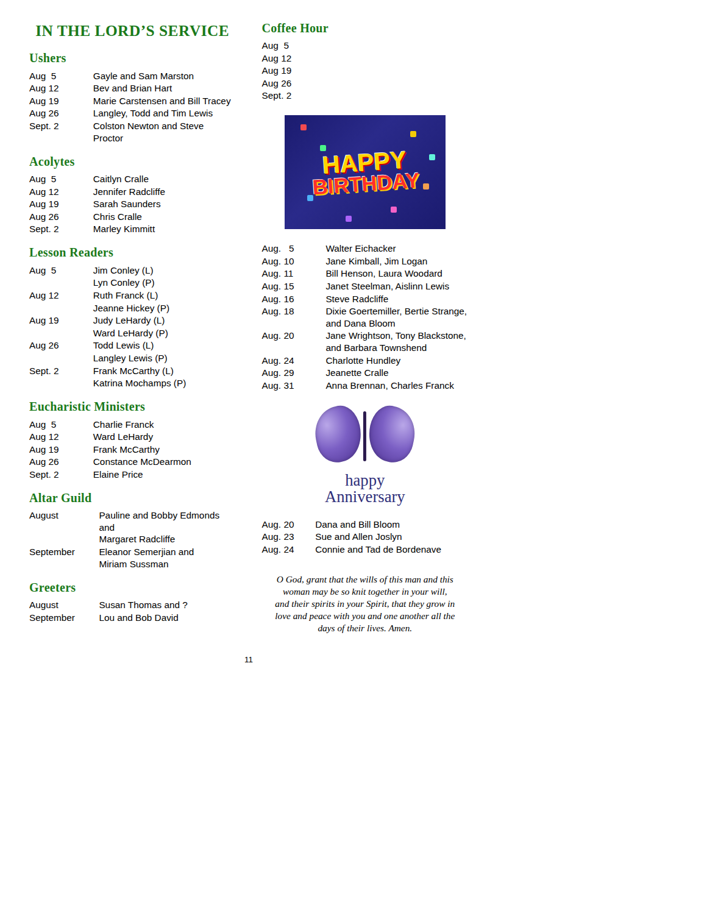IN THE LORD’S SERVICE
Ushers
| Aug 5 | Gayle and Sam Marston |
| Aug 12 | Bev and Brian Hart |
| Aug 19 | Marie Carstensen and Bill Tracey |
| Aug 26 | Langley, Todd and Tim Lewis |
| Sept. 2 | Colston Newton and Steve Proctor |
Acolytes
| Aug 5 | Caitlyn Cralle |
| Aug 12 | Jennifer Radcliffe |
| Aug 19 | Sarah Saunders |
| Aug 26 | Chris Cralle |
| Sept. 2 | Marley Kimmitt |
Lesson Readers
| Aug 5 | Jim Conley (L) |
| | Lyn Conley (P) |
| Aug 12 | Ruth Franck (L) |
| | Jeanne Hickey (P) |
| Aug 19 | Judy LeHardy (L) |
| | Ward LeHardy (P) |
| Aug 26 | Todd Lewis (L) |
| | Langley Lewis (P) |
| Sept. 2 | Frank McCarthy (L) |
| | Katrina Mochamps (P) |
Eucharistic Ministers
| Aug 5 | Charlie Franck |
| Aug 12 | Ward LeHardy |
| Aug 19 | Frank McCarthy |
| Aug 26 | Constance McDearmon |
| Sept. 2 | Elaine Price |
Altar Guild
| August | Pauline and Bobby Edmonds and Margaret Radcliffe |
| September | Eleanor Semerjian and Miriam Sussman |
Greeters
| August | Susan Thomas and ? |
| September | Lou and Bob David |
Coffee Hour
Aug 5
Aug 12
Aug 19
Aug 26
Sept. 2
HAPPY BIRTHDAY
| Aug. 5 | Walter Eichacker |
| Aug. 10 | Jane Kimball, Jim Logan |
| Aug. 11 | Bill Henson, Laura Woodard |
| Aug. 15 | Janet Steelman, Aislinn Lewis |
| Aug. 16 | Steve Radcliffe |
| Aug. 18 | Dixie Goertemiller, Bertie Strange, and Dana Bloom |
| Aug. 20 | Jane Wrightson, Tony Blackstone, and Barbara Townshend |
| Aug. 24 | Charlotte Hundley |
| Aug. 29 | Jeanette Cralle |
| Aug. 31 | Anna Brennan, Charles Franck |
happy Anniversary
| Aug. 20 | Dana and Bill Bloom |
| Aug. 23 | Sue and Allen Joslyn |
| Aug. 24 | Connie and Tad de Bordenave |
O God, grant that the wills of this man and this woman may be so knit together in your will,
and their spirits in your Spirit, that they grow in love and peace with you and one another all the days of their lives. Amen.
11